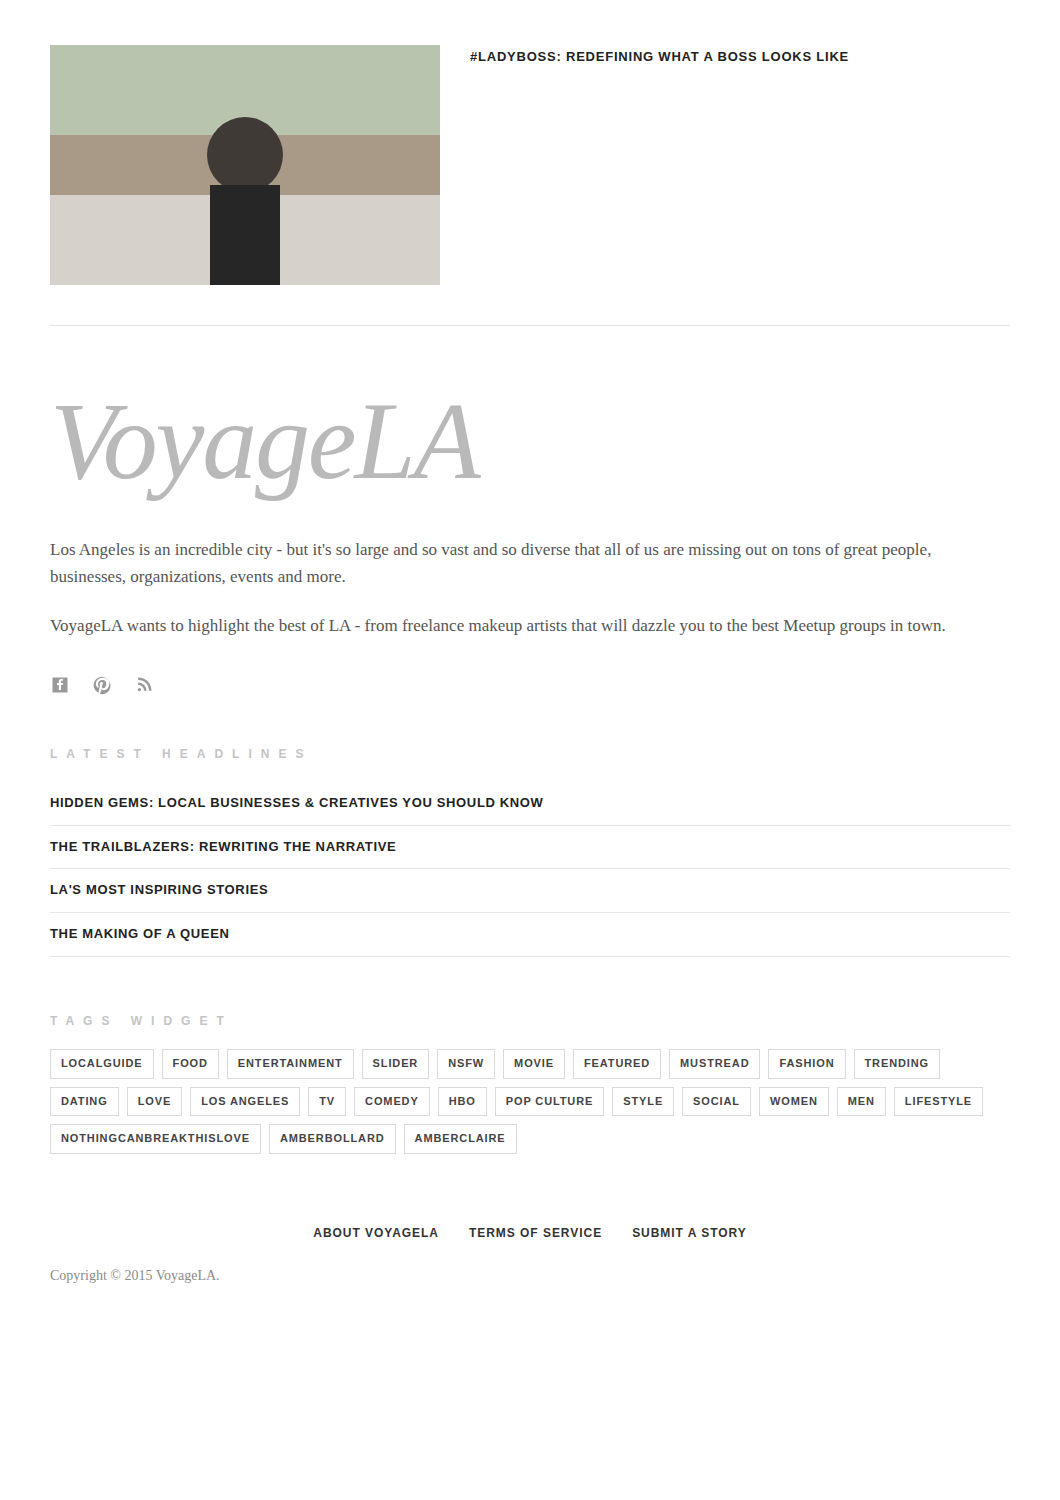#LADYBOSS: REDEFINING WHAT A BOSS LOOKS LIKE
VoyageLA
Los Angeles is an incredible city - but it's so large and so vast and so diverse that all of us are missing out on tons of great people, businesses, organizations, events and more.
VoyageLA wants to highlight the best of LA - from freelance makeup artists that will dazzle you to the best Meetup groups in town.
Latest Headlines
Hidden Gems: Local Businesses & Creatives You Should Know
The Trailblazers: Rewriting the Narrative
LA's Most Inspiring Stories
The Making of a Queen
Tags Widget
LocalGuide Food Entertainment Slider NSFW Movie Featured MustRead Fashion Trending Dating Love Los Angeles TV Comedy HBO Pop Culture Style Social Women Men Lifestyle NothingCanBreakThisLove AmberBollard AmberClaire
About VoyageLA Terms of Service Submit a Story
Copyright © 2015 VoyageLA.